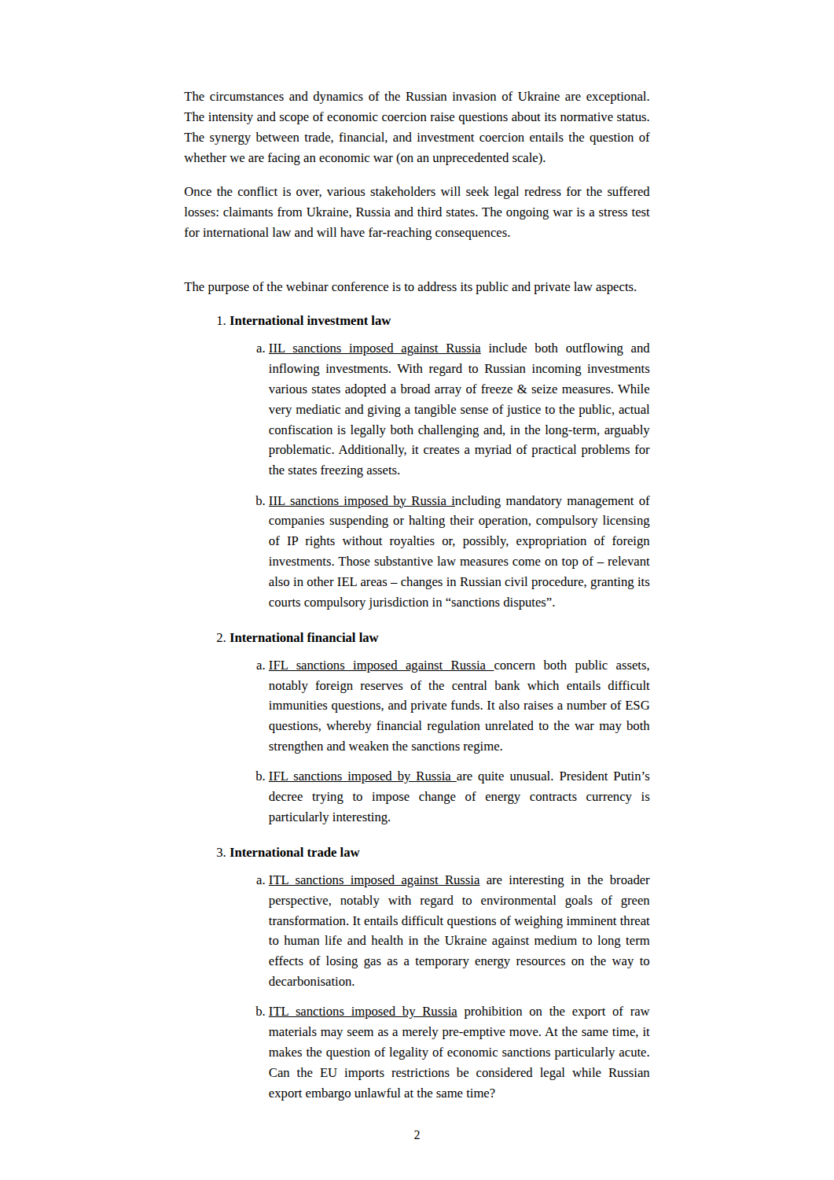The circumstances and dynamics of the Russian invasion of Ukraine are exceptional. The intensity and scope of economic coercion raise questions about its normative status. The synergy between trade, financial, and investment coercion entails the question of whether we are facing an economic war (on an unprecedented scale).
Once the conflict is over, various stakeholders will seek legal redress for the suffered losses: claimants from Ukraine, Russia and third states. The ongoing war is a stress test for international law and will have far-reaching consequences.
The purpose of the webinar conference is to address its public and private law aspects.
International investment law
IIL sanctions imposed against Russia include both outflowing and inflowing investments. With regard to Russian incoming investments various states adopted a broad array of freeze & seize measures. While very mediatic and giving a tangible sense of justice to the public, actual confiscation is legally both challenging and, in the long-term, arguably problematic. Additionally, it creates a myriad of practical problems for the states freezing assets.
IIL sanctions imposed by Russia including mandatory management of companies suspending or halting their operation, compulsory licensing of IP rights without royalties or, possibly, expropriation of foreign investments. Those substantive law measures come on top of – relevant also in other IEL areas – changes in Russian civil procedure, granting its courts compulsory jurisdiction in “sanctions disputes”.
International financial law
IFL sanctions imposed against Russia concern both public assets, notably foreign reserves of the central bank which entails difficult immunities questions, and private funds. It also raises a number of ESG questions, whereby financial regulation unrelated to the war may both strengthen and weaken the sanctions regime.
IFL sanctions imposed by Russia are quite unusual. President Putin’s decree trying to impose change of energy contracts currency is particularly interesting.
International trade law
ITL sanctions imposed against Russia are interesting in the broader perspective, notably with regard to environmental goals of green transformation. It entails difficult questions of weighing imminent threat to human life and health in the Ukraine against medium to long term effects of losing gas as a temporary energy resources on the way to decarbonisation.
ITL sanctions imposed by Russia prohibition on the export of raw materials may seem as a merely pre-emptive move. At the same time, it makes the question of legality of economic sanctions particularly acute. Can the EU imports restrictions be considered legal while Russian export embargo unlawful at the same time?
2